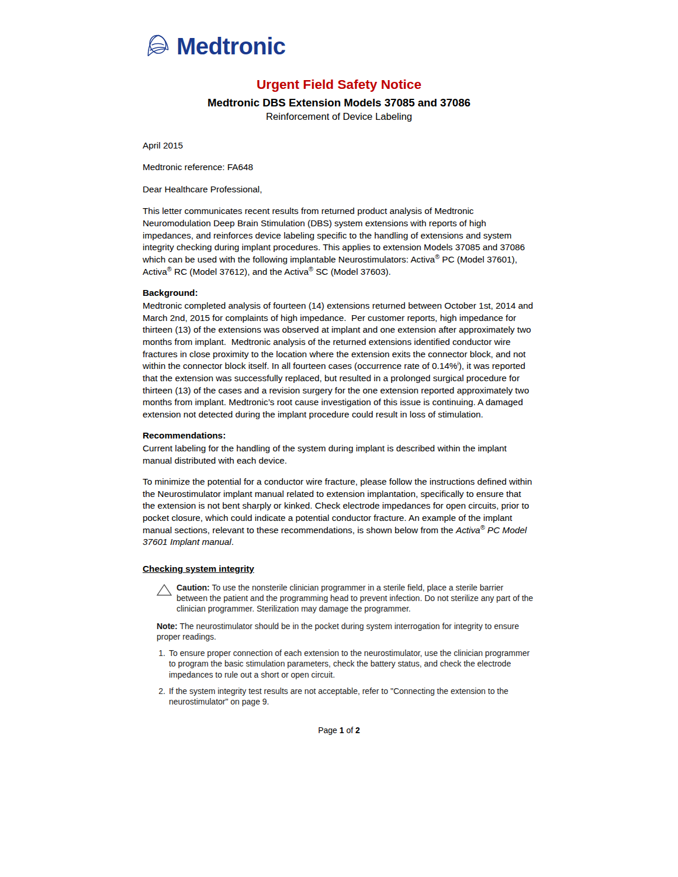Medtronic
Urgent Field Safety Notice
Medtronic DBS Extension Models 37085 and 37086
Reinforcement of Device Labeling
April 2015
Medtronic reference: FA648
Dear Healthcare Professional,
This letter communicates recent results from returned product analysis of Medtronic Neuromodulation Deep Brain Stimulation (DBS) system extensions with reports of high impedances, and reinforces device labeling specific to the handling of extensions and system integrity checking during implant procedures. This applies to extension Models 37085 and 37086 which can be used with the following implantable Neurostimulators: Activa® PC (Model 37601), Activa® RC (Model 37612), and the Activa® SC (Model 37603).
Background:
Medtronic completed analysis of fourteen (14) extensions returned between October 1st, 2014 and March 2nd, 2015 for complaints of high impedance. Per customer reports, high impedance for thirteen (13) of the extensions was observed at implant and one extension after approximately two months from implant. Medtronic analysis of the returned extensions identified conductor wire fractures in close proximity to the location where the extension exits the connector block, and not within the connector block itself. In all fourteen cases (occurrence rate of 0.14%i), it was reported that the extension was successfully replaced, but resulted in a prolonged surgical procedure for thirteen (13) of the cases and a revision surgery for the one extension reported approximately two months from implant. Medtronic’s root cause investigation of this issue is continuing. A damaged extension not detected during the implant procedure could result in loss of stimulation.
Recommendations:
Current labeling for the handling of the system during implant is described within the implant manual distributed with each device.
To minimize the potential for a conductor wire fracture, please follow the instructions defined within the Neurostimulator implant manual related to extension implantation, specifically to ensure that the extension is not bent sharply or kinked. Check electrode impedances for open circuits, prior to pocket closure, which could indicate a potential conductor fracture. An example of the implant manual sections, relevant to these recommendations, is shown below from the Activa® PC Model 37601 Implant manual.
Checking system integrity
Caution: To use the nonsterile clinician programmer in a sterile field, place a sterile barrier between the patient and the programming head to prevent infection. Do not sterilize any part of the clinician programmer. Sterilization may damage the programmer.
Note: The neurostimulator should be in the pocket during system interrogation for integrity to ensure proper readings.
To ensure proper connection of each extension to the neurostimulator, use the clinician programmer to program the basic stimulation parameters, check the battery status, and check the electrode impedances to rule out a short or open circuit.
If the system integrity test results are not acceptable, refer to "Connecting the extension to the neurostimulator" on page 9.
Page 1 of 2